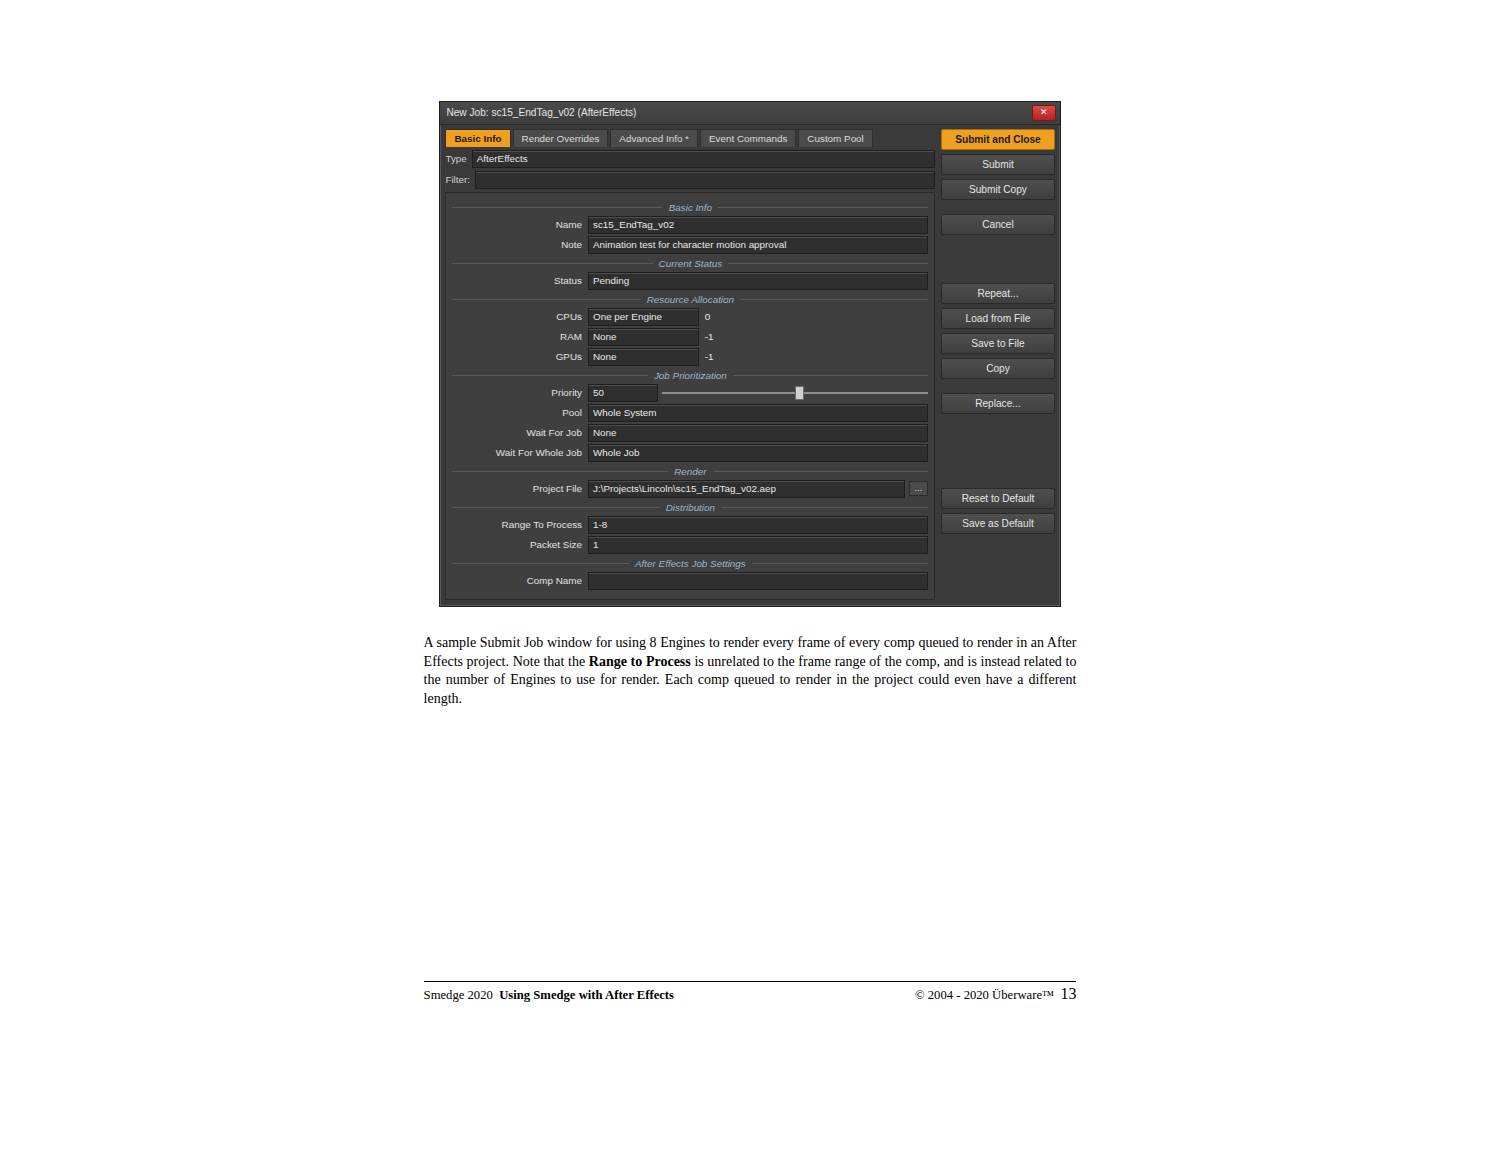New Job: sc15_EndTag_v02 (AfterEffects) ✕
Basic Info
Render Overrides
Advanced Info *
Event Commands
Custom Pool
Type
AfterEffects
Filter:
Basic Info
Name
sc15_EndTag_v02
Note
Animation test for character motion approval
Current Status
Status
Pending
Resource Allocation
CPUs
One per Engine
0
RAM
None
-1
GPUs
None
-1
Job Prioritization
Priority
50
Pool
Whole System
Wait For Job
None
Wait For Whole Job
Whole Job
Render
Project File
J:\Projects\Lincoln\sc15_EndTag_v02.aep
...
Distribution
Range To Process
1-8
Packet Size
1
After Effects Job Settings
Comp Name
Submit and Close
Submit
Submit Copy
Cancel
Repeat...
Load from File
Save to File
Copy
Replace...
Reset to Default
Save as Default
A sample Submit Job window for using 8 Engines to render every frame of every comp queued to render in an After Effects project. Note that the Range to Process is unrelated to the frame range of the comp, and is instead related to the number of Engines to use for render. Each comp queued to render in the project could even have a different length.
Smedge 2020 Using Smedge with After Effects
© 2004 - 2020 Überware™13